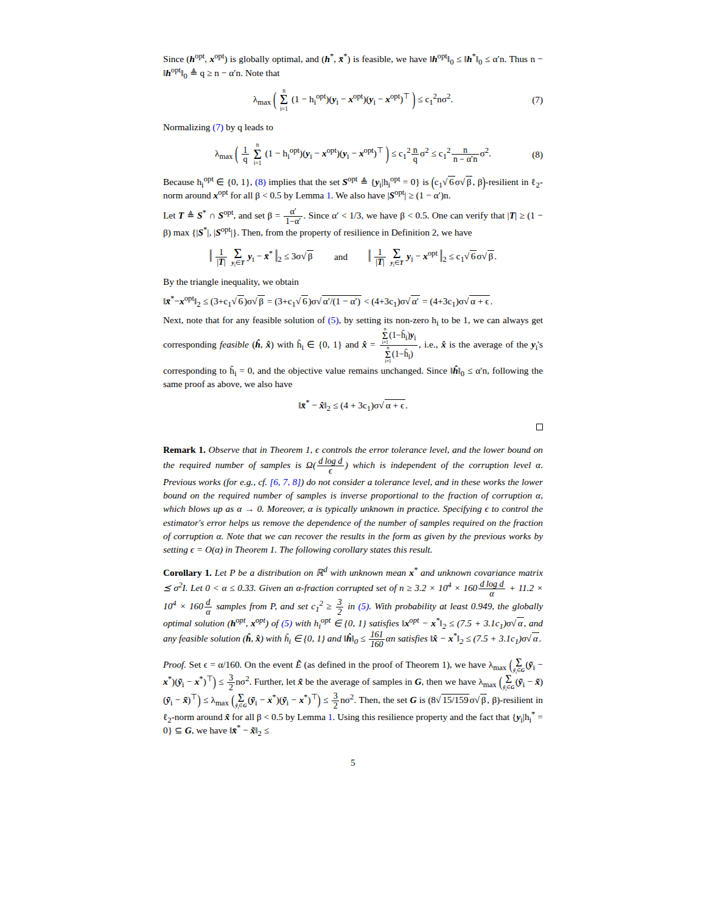Since (hopt, xopt) is globally optimal, and (h*, x̄*) is feasible, we have ‖hopt‖0 ≤ ‖h*‖0 ≤ α′n. Thus n − ‖hopt‖0 ≜ q ≥ n − α′n. Note that
λmax ( nΣi=1 (1 − hiopt)(yi − xopt)(yi − xopt)⊤ ) ≤ c12nσ2. (7)
Normalizing (7) by q leads to
λmax ( 1 q nΣi=1 (1 − hiopt)(yi − xopt)(yi − xopt)⊤ ) ≤ c12nqσ2 ≤ c12nn − α′nσ2. (8)
Because hiopt ∈ {0, 1}, (8) implies that the set Sopt ≜ {yi|hiopt = 0} is (c1√6σ√β, β)-resilient in ℓ2-norm around xopt for all β < 0.5 by Lemma 1. We also have |Sopt| ≥ (1 − α′)n.
Let T ≜ S* ∩ Sopt, and set β = α′1−α′. Since α′ < 1/3, we have β < 0.5. One can verify that |T| ≥ (1 − β) max {|S*|, |Sopt|}. Then, from the property of resilience in Definition 2, we have
‖ 1|T| Σyi∈T yi − x̄* ‖2 ≤ 3σ√β and ‖ 1|T| Σyi∈T yi − xopt ‖2 ≤ c1√6σ√β.
By the triangle inequality, we obtain
‖x̄*−xopt‖2 ≤ (3+c1√6)σ√β = (3+c1√6)σ√α′/(1 − α′) < (4+3c1)σ√α′ = (4+3c1)σ√α + ϵ.
Next, note that for any feasible solution of (5), by setting its non-zero hi to be 1, we can always get corresponding feasible (ĥ, x̂) with ĥi ∈ {0, 1} and x̂ = nΣi=1(1−ĥi)yi nΣi=1(1−ĥi), i.e., x̂ is the average of the yi's corresponding to ĥi = 0, and the objective value remains unchanged. Since ‖ĥ‖0 ≤ α′n, following the same proof as above, we also have
‖x̄* − x̂‖2 ≤ (4 + 3c1)σ√α + ϵ.
Remark 1. Observe that in Theorem 1, ϵ controls the error tolerance level, and the lower bound on the required number of samples is Ω(d log d ϵ) which is independent of the corruption level α. Previous works (for e.g., cf. [6, 7, 8]) do not consider a tolerance level, and in these works the lower bound on the required number of samples is inverse proportional to the fraction of corruption α, which blows up as α → 0. Moreover, α is typically unknown in practice. Specifying ϵ to control the estimator's error helps us remove the dependence of the number of samples required on the fraction of corruption α. Note that we can recover the results in the form as given by the previous works by setting ϵ = O(α) in Theorem 1. The following corollary states this result.
Corollary 1. Let P be a distribution on ℝd with unknown mean x* and unknown covariance matrix ⪯ σ2I. Let 0 < α ≤ 0.33. Given an α-fraction corrupted set of n ≥ 3.2 × 104 × 160d log d α + 11.2 × 104 × 160dα samples from P, and set c12 ≥ 32 in (5). With probability at least 0.949, the globally optimal solution (hopt, xopt) of (5) with hiopt ∈ {0, 1} satisfies ‖xopt − x*‖2 ≤ (7.5 + 3.1c1)σ√α, and any feasible solution (ĥ, x̂) with ĥi ∈ {0, 1} and ‖ĥ‖0 ≤ 161160αn satisfies ‖x̂ − x*‖2 ≤ (7.5 + 3.1c1)σ√α.
Proof. Set ϵ = α/160. On the event Ẽ (as defined in the proof of Theorem 1), we have λmax (Σỹi∈G(ỹi − x*)(ỹi − x*)⊤) ≤ 32nσ2. Further, let x̃ be the average of samples in G, then we have λmax (Σỹi∈G(ỹi − x̃)(ỹi − x̃)⊤) ≤ λmax (Σỹi∈G(ỹi − x*)(ỹi − x*)⊤) ≤ 32nσ2. Then, the set G is (8√15/159σ√β, β)-resilient in ℓ2-norm around x̃ for all β < 0.5 by Lemma 1. Using this resilience property and the fact that {yi|hi* = 0} ⊆ G, we have ‖x̄* − x̃‖2 ≤
5